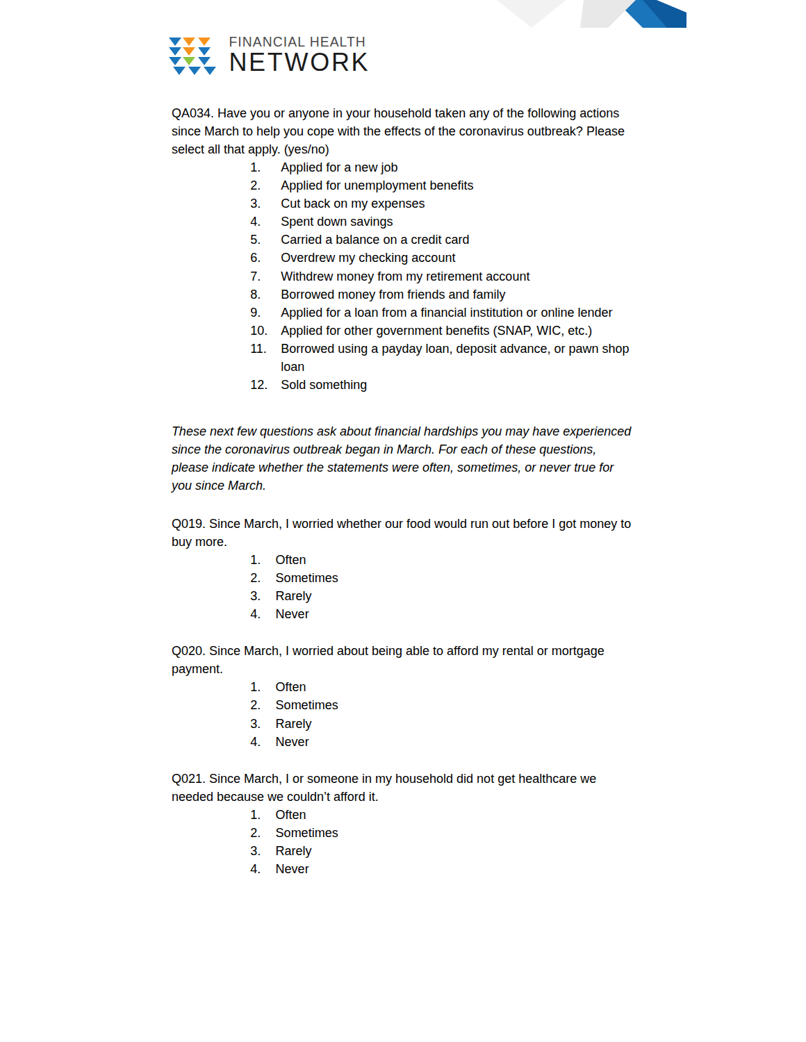FINANCIAL HEALTH NETWORK
QA034. Have you or anyone in your household taken any of the following actions since March to help you cope with the effects of the coronavirus outbreak? Please select all that apply. (yes/no)
Applied for a new job
Applied for unemployment benefits
Cut back on my expenses
Spent down savings
Carried a balance on a credit card
Overdrew my checking account
Withdrew money from my retirement account
Borrowed money from friends and family
Applied for a loan from a financial institution or online lender
Applied for other government benefits (SNAP, WIC, etc.)
Borrowed using a payday loan, deposit advance, or pawn shop loan
Sold something
These next few questions ask about financial hardships you may have experienced since the coronavirus outbreak began in March. For each of these questions, please indicate whether the statements were often, sometimes, or never true for you since March.
Q019. Since March, I worried whether our food would run out before I got money to buy more.
Often
Sometimes
Rarely
Never
Q020. Since March, I worried about being able to afford my rental or mortgage payment.
Often
Sometimes
Rarely
Never
Q021. Since March, I or someone in my household did not get healthcare we needed because we couldn’t afford it.
Often
Sometimes
Rarely
Never